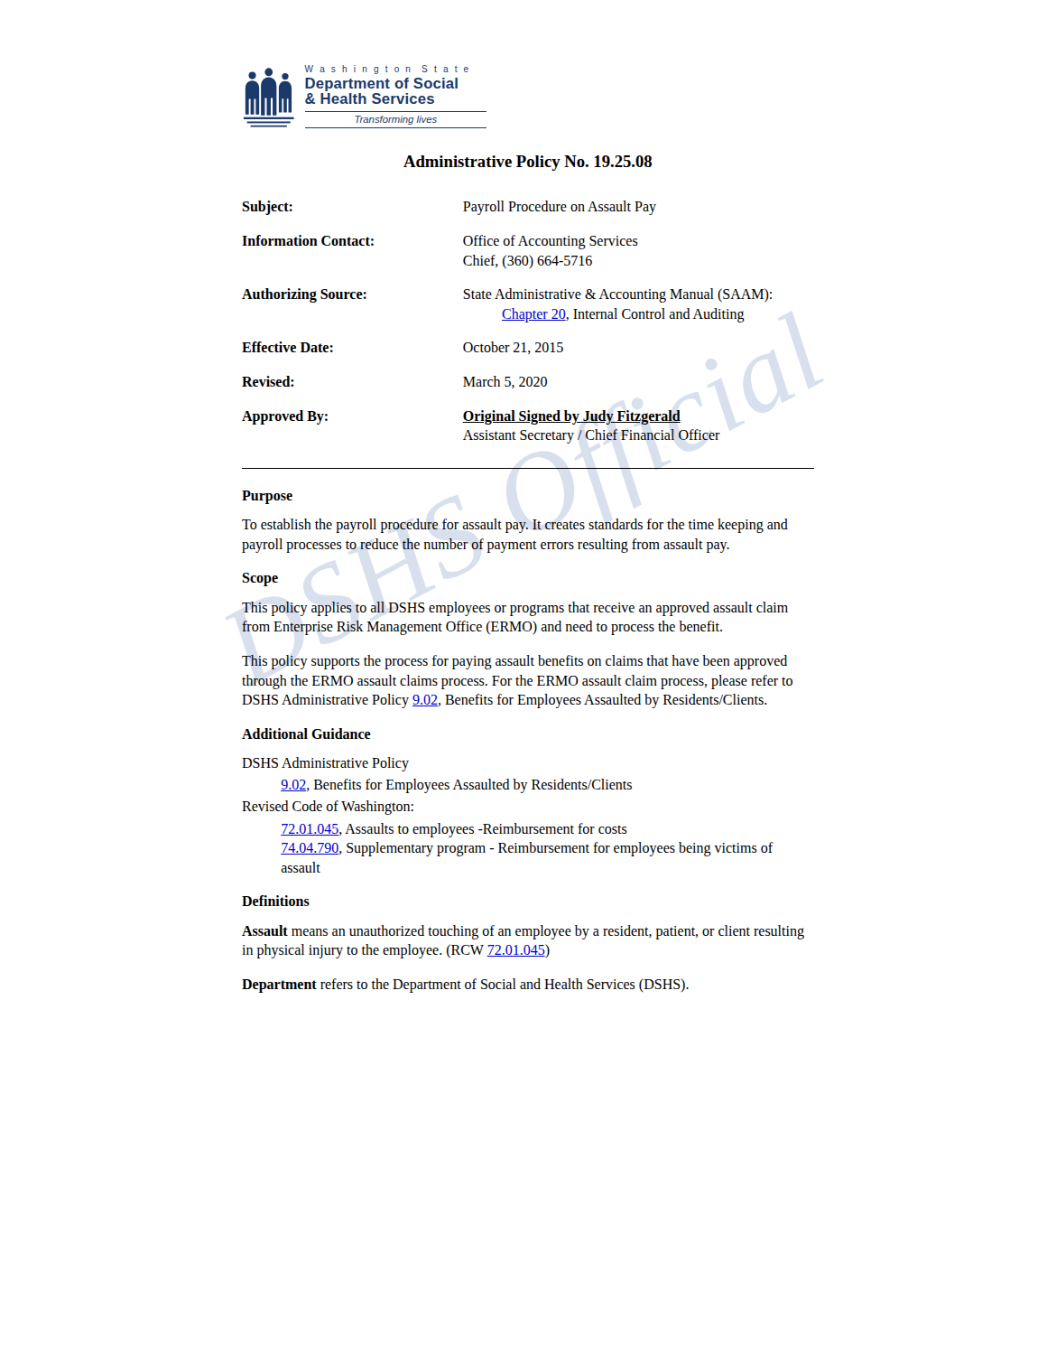DSHS Official
W a s h i n g t o n S t a t e
Department of Social
& Health Services
Transforming lives
Administrative Policy No. 19.25.08
| Subject: | Payroll Procedure on Assault Pay |
| Information Contact: | Office of Accounting Services Chief, (360) 664-5716 |
| Authorizing Source: | State Administrative & Accounting Manual (SAAM): Chapter 20 , Internal Control and Auditing |
| Effective Date: | October 21, 2015 |
| Revised: | March 5, 2020 |
| Approved By: | Original Signed by Judy Fitzgerald Assistant Secretary / Chief Financial Officer |
Purpose
To establish the payroll procedure for assault pay. It creates standards for the time keeping and payroll processes to reduce the number of payment errors resulting from assault pay.
Scope
This policy applies to all DSHS employees or programs that receive an approved assault claim from Enterprise Risk Management Office (ERMO) and need to process the benefit.
This policy supports the process for paying assault benefits on claims that have been approved through the ERMO assault claims process. For the ERMO assault claim process, please refer to DSHS Administrative Policy 9.02, Benefits for Employees Assaulted by Residents/Clients.
Additional Guidance
DSHS Administrative Policy
9.02, Benefits for Employees Assaulted by Residents/Clients
Revised Code of Washington:
72.01.045, Assaults to employees -Reimbursement for costs
74.04.790, Supplementary program - Reimbursement for employees being victims of assault
Definitions
Assault means an unauthorized touching of an employee by a resident, patient, or client resulting in physical injury to the employee. (RCW 72.01.045)
Department refers to the Department of Social and Health Services (DSHS).